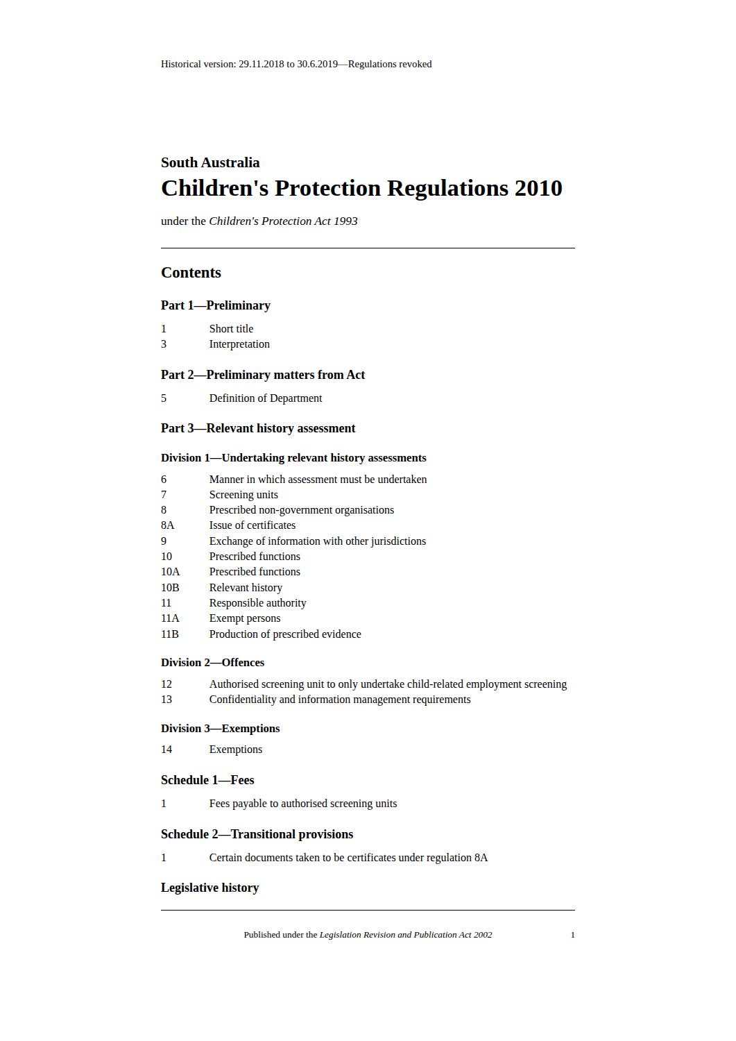Historical version: 29.11.2018 to 30.6.2019—Regulations revoked
South Australia
Children's Protection Regulations 2010
under the Children's Protection Act 1993
Contents
Part 1—Preliminary
| 1 | Short title |
| 3 | Interpretation |
Part 2—Preliminary matters from Act
| 5 | Definition of Department |
Part 3—Relevant history assessment
Division 1—Undertaking relevant history assessments
| 6 | Manner in which assessment must be undertaken |
| 7 | Screening units |
| 8 | Prescribed non-government organisations |
| 8A | Issue of certificates |
| 9 | Exchange of information with other jurisdictions |
| 10 | Prescribed functions |
| 10A | Prescribed functions |
| 10B | Relevant history |
| 11 | Responsible authority |
| 11A | Exempt persons |
| 11B | Production of prescribed evidence |
Division 2—Offences
| 12 | Authorised screening unit to only undertake child-related employment screening |
| 13 | Confidentiality and information management requirements |
Division 3—Exemptions
| 14 | Exemptions |
Schedule 1—Fees
| 1 | Fees payable to authorised screening units |
Schedule 2—Transitional provisions
| 1 | Certain documents taken to be certificates under regulation 8A |
Legislative history
Published under the Legislation Revision and Publication Act 2002
1